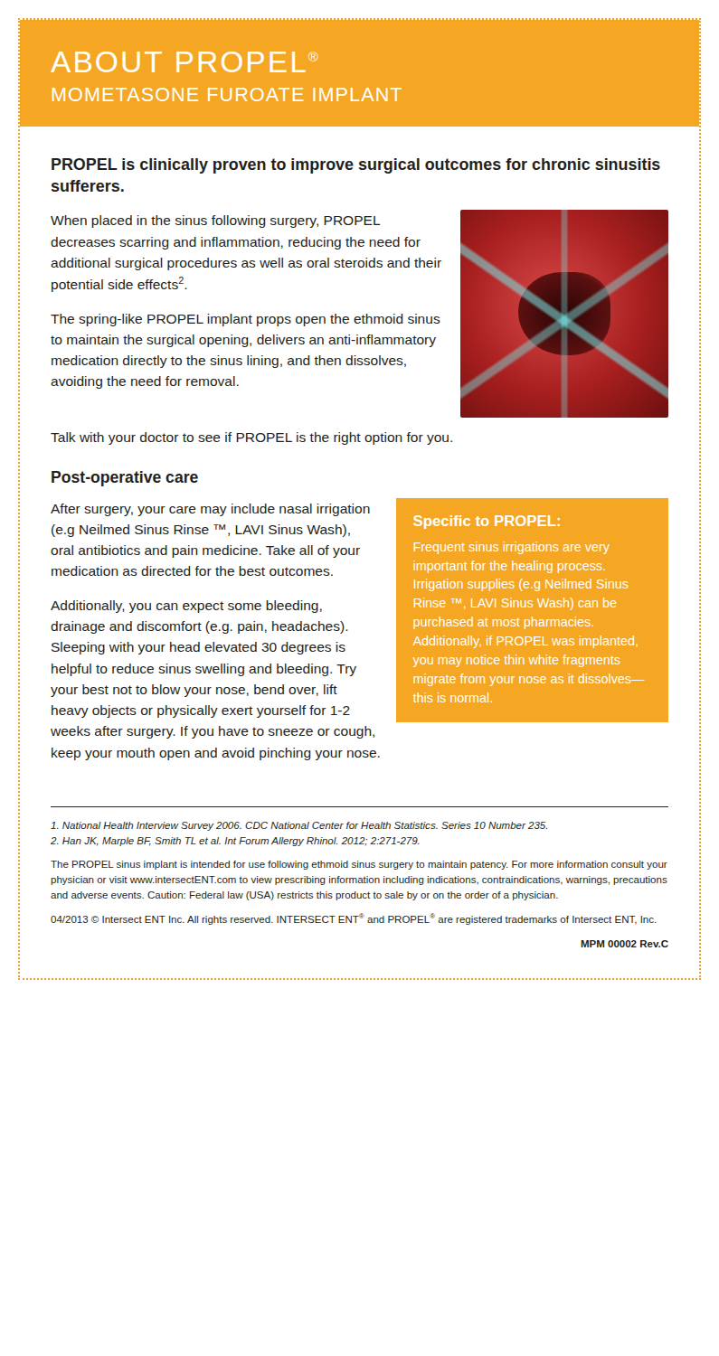About Propel®
Mometasone Furoate Implant
PROPEL is clinically proven to improve surgical outcomes for chronic sinusitis sufferers.
When placed in the sinus following surgery, PROPEL decreases scarring and inflammation, reducing the need for additional surgical procedures as well as oral steroids and their potential side effects2.
The spring-like PROPEL implant props open the ethmoid sinus to maintain the surgical opening, delivers an anti-inflammatory medication directly to the sinus lining, and then dissolves, avoiding the need for removal.
Talk with your doctor to see if PROPEL is the right option for you.
Post-operative care
Specific to PROPEL:
Frequent sinus irrigations are very important for the healing process. Irrigation supplies (e.g Neilmed Sinus Rinse ™, LAVI Sinus Wash) can be purchased at most pharmacies. Additionally, if PROPEL was implanted, you may notice thin white fragments migrate from your nose as it dissolves—this is normal.
After surgery, your care may include nasal irrigation (e.g Neilmed Sinus Rinse ™, LAVI Sinus Wash), oral antibiotics and pain medicine. Take all of your medication as directed for the best outcomes.
Additionally, you can expect some bleeding, drainage and discomfort (e.g. pain, headaches). Sleeping with your head elevated 30 degrees is helpful to reduce sinus swelling and bleeding. Try your best not to blow your nose, bend over, lift heavy objects or physically exert yourself for 1-2 weeks after surgery. If you have to sneeze or cough, keep your mouth open and avoid pinching your nose.
1. National Health Interview Survey 2006. CDC National Center for Health Statistics. Series 10 Number 235.
2. Han JK, Marple BF, Smith TL et al. Int Forum Allergy Rhinol. 2012; 2:271-279.
The PROPEL sinus implant is intended for use following ethmoid sinus surgery to maintain patency. For more information consult your physician or visit www.intersectENT.com to view prescribing information including indications, contraindications, warnings, precautions and adverse events. Caution: Federal law (USA) restricts this product to sale by or on the order of a physician.
04/2013 © Intersect ENT Inc. All rights reserved. INTERSECT ENT® and PROPEL® are registered trademarks of Intersect ENT, Inc.
MPM 00002 Rev.C